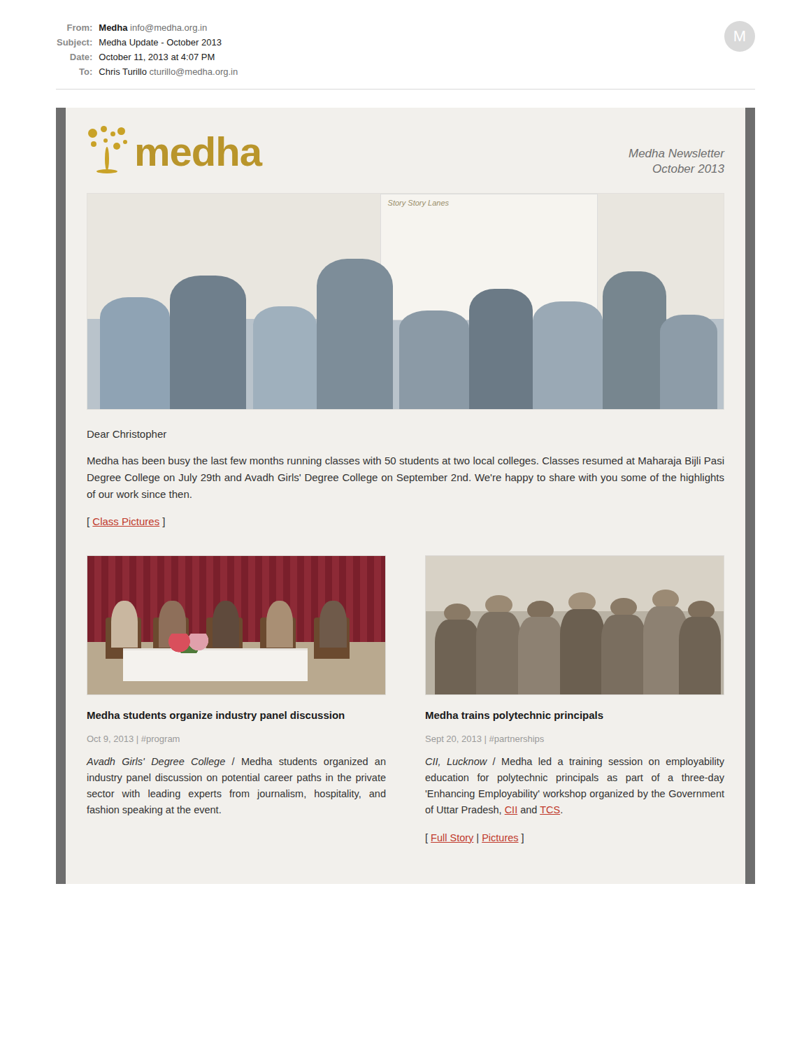| From: | Medha info@medha.org.in |
| Subject: | Medha Update - October 2013 |
| Date: | October 11, 2013 at 4:07 PM |
| To: | Chris Turillo cturillo@medha.org.in |
M
medha
Medha Newsletter
October 2013
Dear Christopher
Medha has been busy the last few months running classes with 50 students at two local colleges. Classes resumed at Maharaja Bijli Pasi Degree College on July 29th and Avadh Girls' Degree College on September 2nd. We're happy to share with you some of the highlights of our work since then.
[ Class Pictures ]
Medha students organize industry panel discussion
Oct 9, 2013 | #program
Avadh Girls' Degree College / Medha students organized an industry panel discussion on potential career paths in the private sector with leading experts from journalism, hospitality, and fashion speaking at the event.
Medha trains polytechnic principals
Sept 20, 2013 | #partnerships
CII, Lucknow / Medha led a training session on employability education for polytechnic principals as part of a three-day 'Enhancing Employability' workshop organized by the Government of Uttar Pradesh, CII and TCS.
[ Full Story | Pictures ]